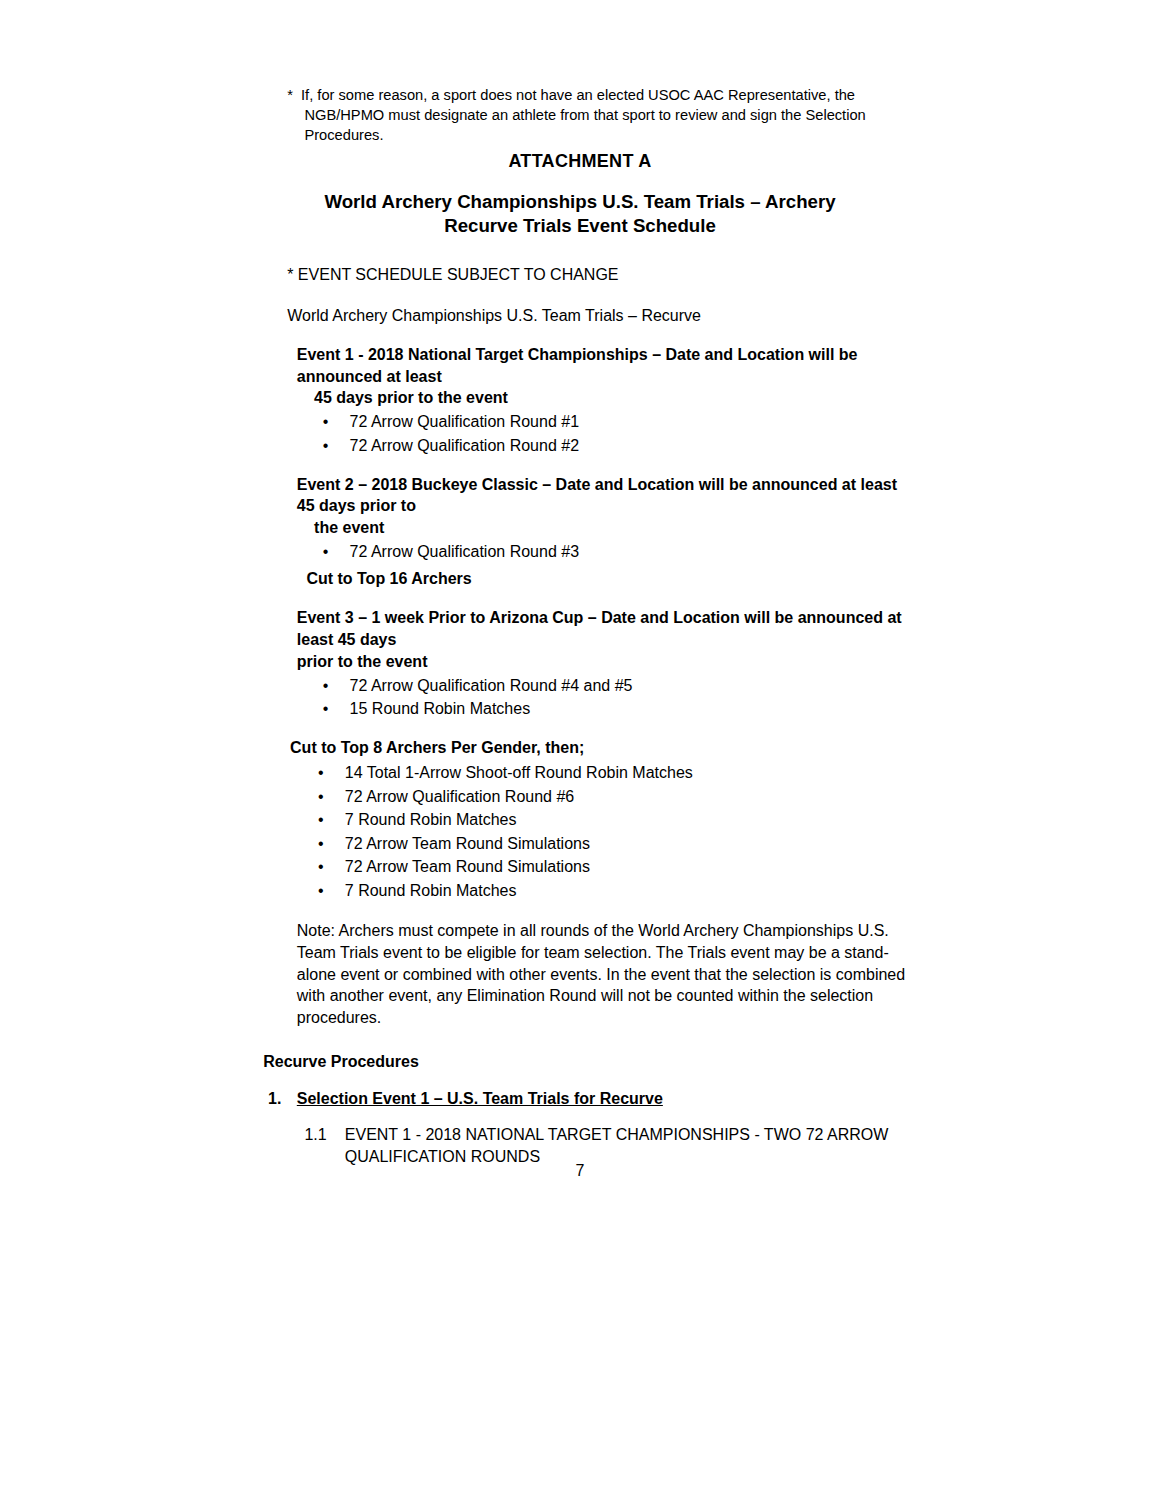* If, for some reason, a sport does not have an elected USOC AAC Representative, the NGB/HPMO must designate an athlete from that sport to review and sign the Selection Procedures.
ATTACHMENT A
World Archery Championships U.S. Team Trials – Archery
Recurve Trials Event Schedule
* EVENT SCHEDULE SUBJECT TO CHANGE
World Archery Championships U.S. Team Trials – Recurve
Event 1 - 2018 National Target Championships – Date and Location will be announced at least
45 days prior to the event
72 Arrow Qualification Round #1
72 Arrow Qualification Round #2
Event 2 – 2018 Buckeye Classic – Date and Location will be announced at least 45 days prior to
the event
72 Arrow Qualification Round #3
Cut to Top 16 Archers
Event 3 – 1 week Prior to Arizona Cup – Date and Location will be announced at least 45 days
prior to the event
72 Arrow Qualification Round #4 and #5
15 Round Robin Matches
Cut to Top 8 Archers Per Gender, then;
14 Total 1-Arrow Shoot-off Round Robin Matches
72 Arrow Qualification Round #6
7 Round Robin Matches
72 Arrow Team Round Simulations
72 Arrow Team Round Simulations
7 Round Robin Matches
Note: Archers must compete in all rounds of the World Archery Championships U.S. Team Trials event to be eligible for team selection. The Trials event may be a stand- alone event or combined with other events. In the event that the selection is combined with another event, any Elimination Round will not be counted within the selection procedures.
Recurve Procedures
1. Selection Event 1 – U.S. Team Trials for Recurve
1.1 EVENT 1 - 2018 NATIONAL TARGET CHAMPIONSHIPS - TWO 72 ARROW QUALIFICATION ROUNDS
7